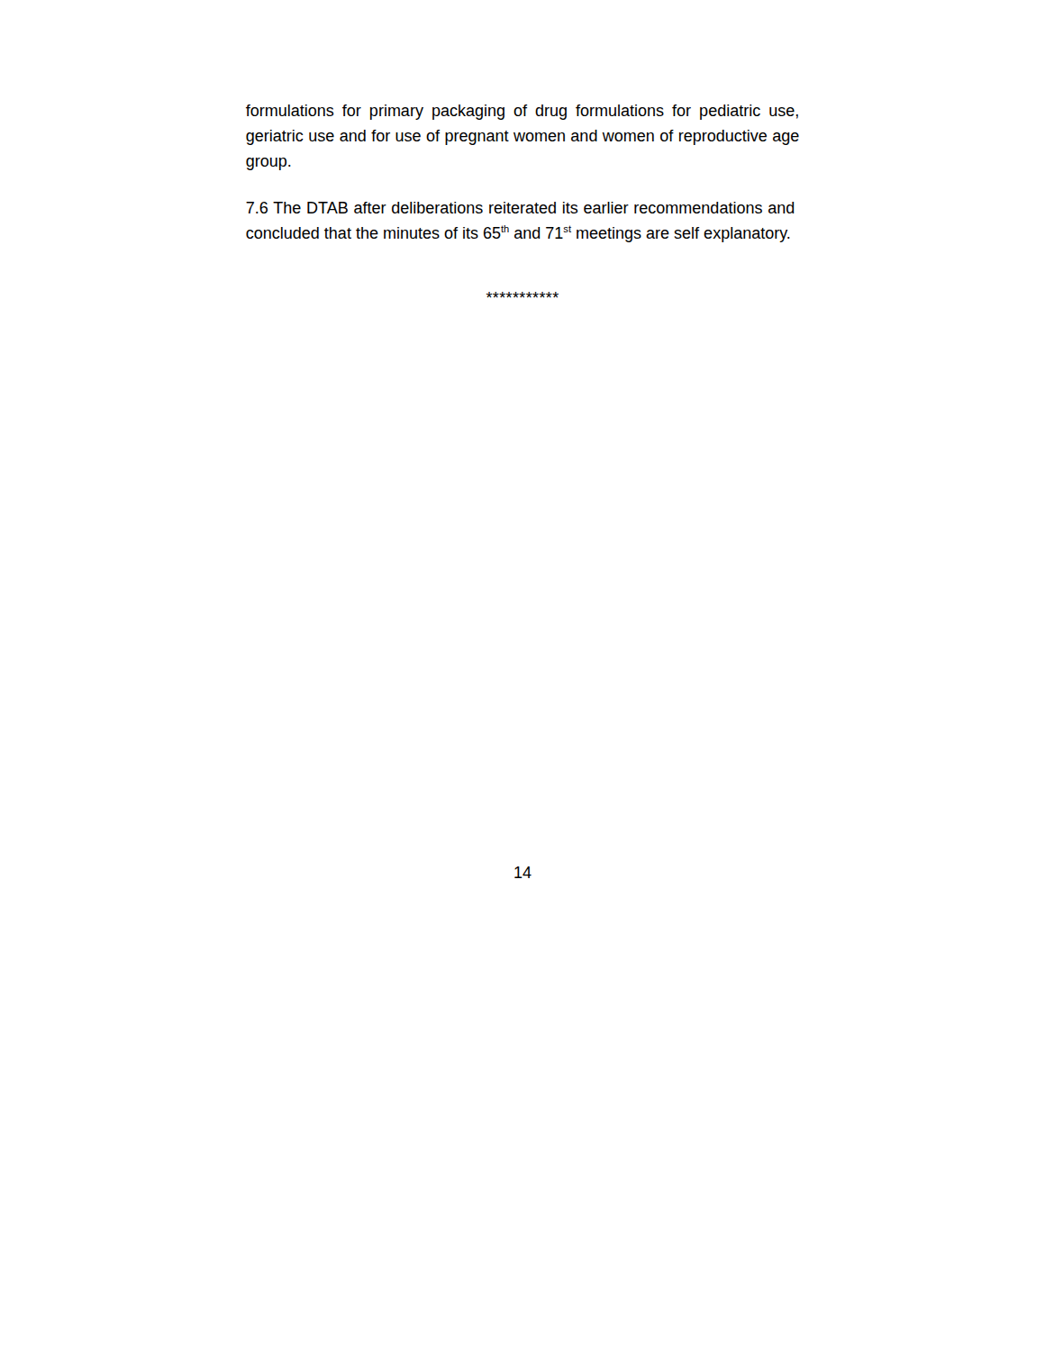formulations for primary packaging of drug formulations for pediatric use, geriatric use and for use of pregnant women and women of reproductive age group.
7.6 The DTAB after deliberations reiterated its earlier recommendations and concluded that the minutes of its 65th and 71st meetings are self explanatory.
***********
14